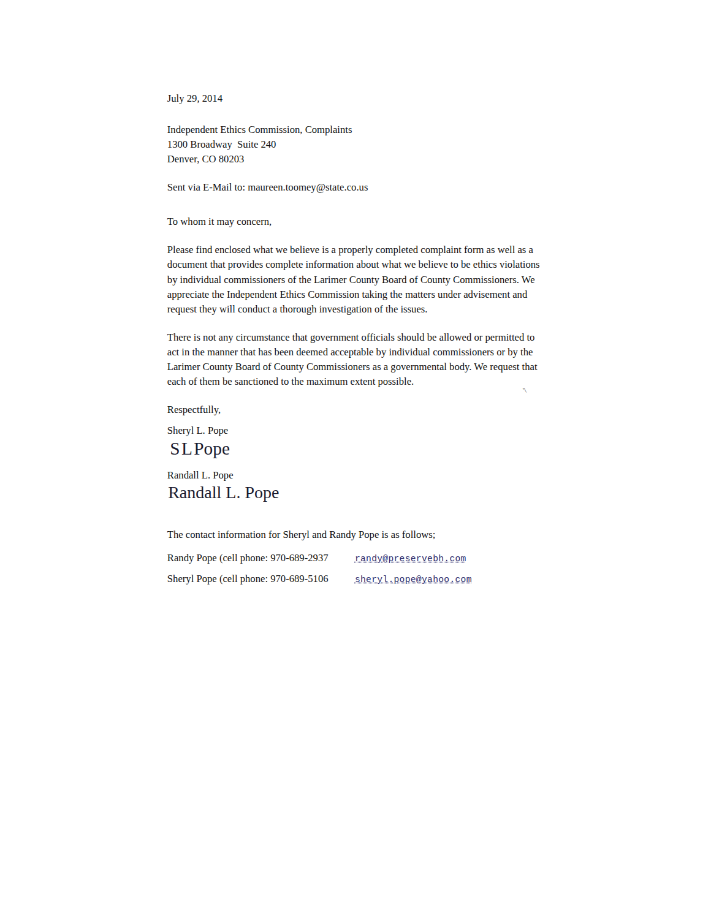July 29, 2014
Independent Ethics Commission, Complaints
1300 Broadway Suite 240
Denver, CO 80203
Sent via E-Mail to: maureen.toomey@state.co.us
To whom it may concern,
Please find enclosed what we believe is a properly completed complaint form as well as a document that provides complete information about what we believe to be ethics violations by individual commissioners of the Larimer County Board of County Commissioners. We appreciate the Independent Ethics Commission taking the matters under advisement and request they will conduct a thorough investigation of the issues.
There is not any circumstance that government officials should be allowed or permitted to act in the manner that has been deemed acceptable by individual commissioners or by the Larimer County Board of County Commissioners as a governmental body. We request that each of them be sanctioned to the maximum extent possible.
Respectfully,
Sheryl L. Pope
S L Pope
Randall L. Pope
Randall L. Pope
The contact information for Sheryl and Randy Pope is as follows;
| Randy Pope (cell phone: 970-689-2937 | randy@preservebh.com |
| Sheryl Pope (cell phone: 970-689-5106 | sheryl.pope@yahoo.com |
'\